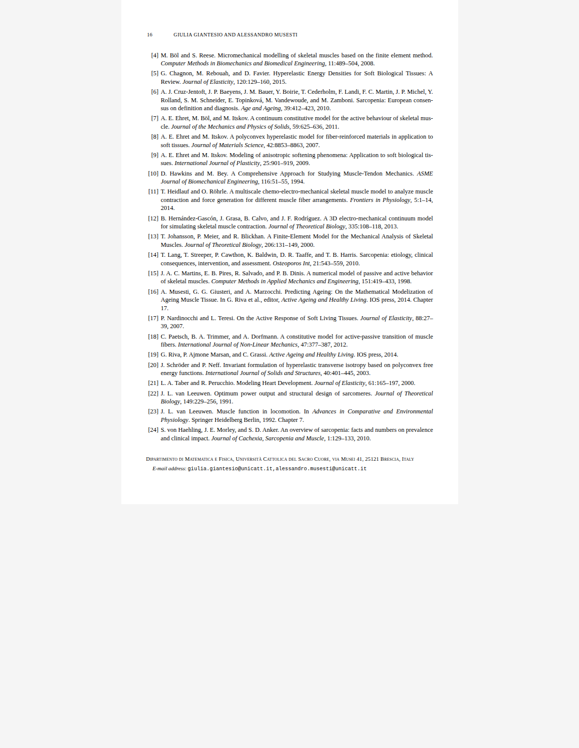16 Giulia Giantesio and Alessandro Musesti
[4] M. Böl and S. Reese. Micromechanical modelling of skeletal muscles based on the finite element method. Computer Methods in Biomechanics and Biomedical Engineering, 11:489–504, 2008.
[5] G. Chagnon, M. Rebouah, and D. Favier. Hyperelastic Energy Densities for Soft Biological Tissues: A Review. Journal of Elasticity, 120:129–160, 2015.
[6] A. J. Cruz-Jentoft, J. P. Baeyens, J. M. Bauer, Y. Boirie, T. Cederholm, F. Landi, F. C. Martin, J. P. Michel, Y. Rolland, S. M. Schneider, E. Topinková, M. Vandewoude, and M. Zamboni. Sarcopenia: European consensus on definition and diagnosis. Age and Ageing, 39:412–423, 2010.
[7] A. E. Ehret, M. Böl, and M. Itskov. A continuum constitutive model for the active behaviour of skeletal muscle. Journal of the Mechanics and Physics of Solids, 59:625–636, 2011.
[8] A. E. Ehret and M. Itskov. A polyconvex hyperelastic model for fiber-reinforced materials in application to soft tissues. Journal of Materials Science, 42:8853–8863, 2007.
[9] A. E. Ehret and M. Itskov. Modeling of anisotropic softening phenomena: Application to soft biological tissues. International Journal of Plasticity, 25:901–919, 2009.
[10] D. Hawkins and M. Bey. A Comprehensive Approach for Studying Muscle-Tendon Mechanics. ASME Journal of Biomechanical Engineering, 116:51–55, 1994.
[11] T. Heidlauf and O. Röhrle. A multiscale chemo-electro-mechanical skeletal muscle model to analyze muscle contraction and force generation for different muscle fiber arrangements. Frontiers in Physiology, 5:1–14, 2014.
[12] B. Hernández-Gascón, J. Grasa, B. Calvo, and J. F. Rodríguez. A 3D electro-mechanical continuum model for simulating skeletal muscle contraction. Journal of Theoretical Biology, 335:108–118, 2013.
[13] T. Johansson, P. Meier, and R. Blickhan. A Finite-Element Model for the Mechanical Analysis of Skeletal Muscles. Journal of Theoretical Biology, 206:131–149, 2000.
[14] T. Lang, T. Streeper, P. Cawthon, K. Baldwin, D. R. Taaffe, and T. B. Harris. Sarcopenia: etiology, clinical consequences, intervention, and assessment. Osteoporos Int, 21:543–559, 2010.
[15] J. A. C. Martins, E. B. Pires, R. Salvado, and P. B. Dinis. A numerical model of passive and active behavior of skeletal muscles. Computer Methods in Applied Mechanics and Engineering, 151:419–433, 1998.
[16] A. Musesti, G. G. Giusteri, and A. Marzocchi. Predicting Ageing: On the Mathematical Modelization of Ageing Muscle Tissue. In G. Riva et al., editor, Active Ageing and Healthy Living. IOS press, 2014. Chapter 17.
[17] P. Nardinocchi and L. Teresi. On the Active Response of Soft Living Tissues. Journal of Elasticity, 88:27–39, 2007.
[18] C. Paetsch, B. A. Trimmer, and A. Dorfmann. A constitutive model for active-passive transition of muscle fibers. International Journal of Non-Linear Mechanics, 47:377–387, 2012.
[19] G. Riva, P. Ajmone Marsan, and C. Grassi. Active Ageing and Healthy Living. IOS press, 2014.
[20] J. Schröder and P. Neff. Invariant formulation of hyperelastic transverse isotropy based on polyconvex free energy functions. International Journal of Solids and Structures, 40:401–445, 2003.
[21] L. A. Taber and R. Perucchio. Modeling Heart Development. Journal of Elasticity, 61:165–197, 2000.
[22] J. L. van Leeuwen. Optimum power output and structural design of sarcomeres. Journal of Theoretical Biology, 149:229–256, 1991.
[23] J. L. van Leeuwen. Muscle function in locomotion. In Advances in Comparative and Environmental Physiology. Springer Heidelberg Berlin, 1992. Chapter 7.
[24] S. von Haehling, J. E. Morley, and S. D. Anker. An overview of sarcopenia: facts and numbers on prevalence and clinical impact. Journal of Cachexia, Sarcopenia and Muscle, 1:129–133, 2010.
Dipartimento di Matematica e Fisica, Università Cattolica del Sacro Cuore, via Musei 41, 25121 Brescia, Italy
E-mail address: giulia.giantesio@unicatt.it,alessandro.musesti@unicatt.it